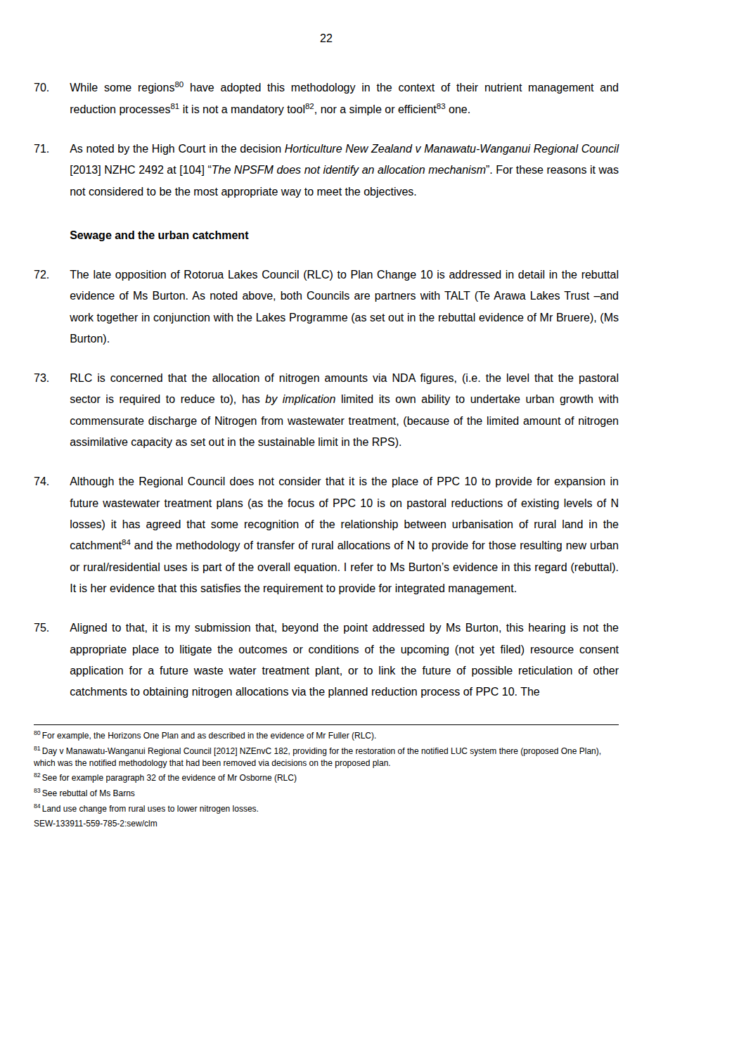22
70. While some regions80 have adopted this methodology in the context of their nutrient management and reduction processes81 it is not a mandatory tool82, nor a simple or efficient83 one.
71. As noted by the High Court in the decision Horticulture New Zealand v Manawatu-Wanganui Regional Council [2013] NZHC 2492 at [104] “The NPSFM does not identify an allocation mechanism”. For these reasons it was not considered to be the most appropriate way to meet the objectives.
Sewage and the urban catchment
72. The late opposition of Rotorua Lakes Council (RLC) to Plan Change 10 is addressed in detail in the rebuttal evidence of Ms Burton. As noted above, both Councils are partners with TALT (Te Arawa Lakes Trust –and work together in conjunction with the Lakes Programme (as set out in the rebuttal evidence of Mr Bruere), (Ms Burton).
73. RLC is concerned that the allocation of nitrogen amounts via NDA figures, (i.e. the level that the pastoral sector is required to reduce to), has by implication limited its own ability to undertake urban growth with commensurate discharge of Nitrogen from wastewater treatment, (because of the limited amount of nitrogen assimilative capacity as set out in the sustainable limit in the RPS).
74. Although the Regional Council does not consider that it is the place of PPC 10 to provide for expansion in future wastewater treatment plans (as the focus of PPC 10 is on pastoral reductions of existing levels of N losses) it has agreed that some recognition of the relationship between urbanisation of rural land in the catchment84 and the methodology of transfer of rural allocations of N to provide for those resulting new urban or rural/residential uses is part of the overall equation. I refer to Ms Burton’s evidence in this regard (rebuttal). It is her evidence that this satisfies the requirement to provide for integrated management.
75. Aligned to that, it is my submission that, beyond the point addressed by Ms Burton, this hearing is not the appropriate place to litigate the outcomes or conditions of the upcoming (not yet filed) resource consent application for a future waste water treatment plant, or to link the future of possible reticulation of other catchments to obtaining nitrogen allocations via the planned reduction process of PPC 10. The
80For example, the Horizons One Plan and as described in the evidence of Mr Fuller (RLC).
81Day v Manawatu-Wanganui Regional Council [2012] NZEnvC 182, providing for the restoration of the notified LUC system there (proposed One Plan), which was the notified methodology that had been removed via decisions on the proposed plan.
82See for example paragraph 32 of the evidence of Mr Osborne (RLC)
83See rebuttal of Ms Barns
84Land use change from rural uses to lower nitrogen losses.
SEW-133911-559-785-2:sew/clm